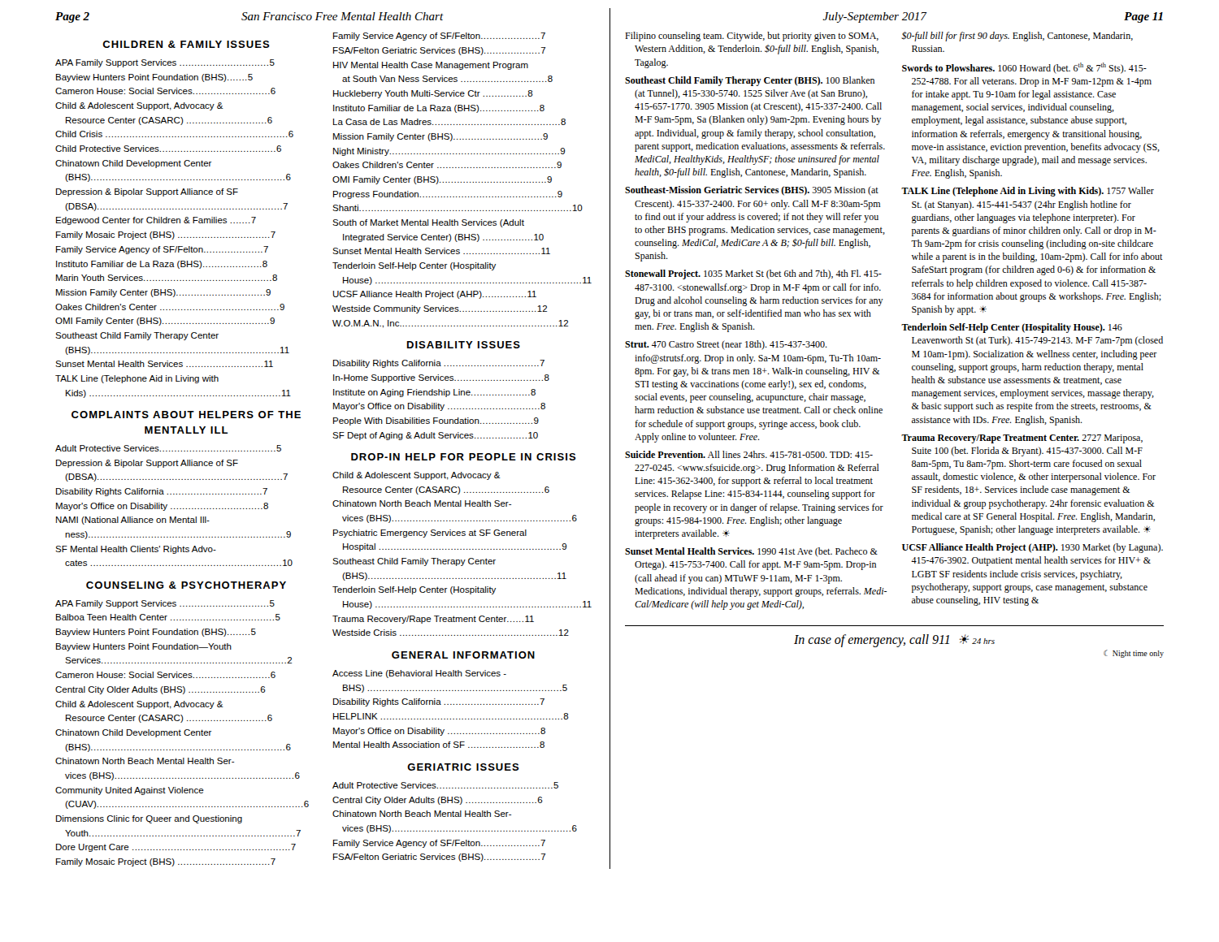Page 2 San Francisco Free Mental Health Chart
Children & Family Issues
APA Family Support Services .............................. 5
Bayview Hunters Point Foundation (BHS)....... 5
Cameron House: Social Services.......................... 6
Child & Adolescent Support, Advocacy &
Resource Center (CASARC) ........................... 6
Child Crisis ............................................................. 6
Child Protective Services....................................... 6
Chinatown Child Development Center
(BHS)................................................................. 6
Depression & Bipolar Support Alliance of SF
(DBSA).............................................................. 7
Edgewood Center for Children & Families ....... 7
Family Mosaic Project (BHS) ............................... 7
Family Service Agency of SF/Felton.................... 7
Instituto Familiar de La Raza (BHS).................... 8
Marin Youth Services........................................... 8
Mission Family Center (BHS).............................. 9
Oakes Children's Center ........................................ 9
OMI Family Center (BHS).................................... 9
Southeast Child Family Therapy Center
(BHS)............................................................... 11
Sunset Mental Health Services .......................... 11
TALK Line (Telephone Aid in Living with
Kids) ................................................................ 11
Complaints About Helpers of the Mentally Ill
Adult Protective Services....................................... 5
Depression & Bipolar Support Alliance of SF
(DBSA).............................................................. 7
Disability Rights California ................................ 7
Mayor's Office on Disability ............................... 8
NAMI (National Alliance on Mental Ill-
ness).................................................................. 9
SF Mental Health Clients' Rights Advo-
cates ................................................................ 10
Counseling & Psychotherapy
APA Family Support Services .............................. 5
Balboa Teen Health Center ................................... 5
Bayview Hunters Point Foundation (BHS)........ 5
Bayview Hunters Point Foundation—Youth
Services.............................................................. 2
Cameron House: Social Services.......................... 6
Central City Older Adults (BHS) ........................ 6
Child & Adolescent Support, Advocacy &
Resource Center (CASARC) ........................... 6
Chinatown Child Development Center
(BHS)................................................................. 6
Chinatown North Beach Mental Health Ser-
vices (BHS)............................................................ 6
Community United Against Violence
(CUAV)..................................................................... 6
Dimensions Clinic for Queer and Questioning
Youth..................................................................... 7
Dore Urgent Care ..................................................... 7
Family Mosaic Project (BHS) ............................... 7
Family Service Agency of SF/Felton.................... 7
FSA/Felton Geriatric Services (BHS)................... 7
HIV Mental Health Case Management Program
at South Van Ness Services ............................. 8
Huckleberry Youth Multi-Service Ctr ............... 8
Instituto Familiar de La Raza (BHS).................... 8
La Casa de Las Madres........................................... 8
Mission Family Center (BHS).............................. 9
Night Ministry......................................................... 9
Oakes Children's Center ........................................ 9
OMI Family Center (BHS).................................... 9
Progress Foundation.............................................. 9
Shanti....................................................................... 10
South of Market Mental Health Services (Adult
Integrated Service Center) (BHS) ................. 10
Sunset Mental Health Services .......................... 11
Tenderloin Self-Help Center (Hospitality
House) ..................................................................... 11
UCSF Alliance Health Project (AHP)............... 11
Westside Community Services.......................... 12
W.O.M.A.N., Inc..................................................... 12
Disability Issues
Disability Rights California ................................ 7
In-Home Supportive Services.............................. 8
Institute on Aging Friendship Line.................... 8
Mayor's Office on Disability ............................... 8
People With Disabilities Foundation.................. 9
SF Dept of Aging & Adult Services.................. 10
Drop-In Help for People in Crisis
Child & Adolescent Support, Advocacy &
Resource Center (CASARC) ........................... 6
Chinatown North Beach Mental Health Ser-
vices (BHS)............................................................ 6
Psychiatric Emergency Services at SF General
Hospital ............................................................. 9
Southeast Child Family Therapy Center
(BHS)............................................................... 11
Tenderloin Self-Help Center (Hospitality
House) ..................................................................... 11
Trauma Recovery/Rape Treatment Center...... 11
Westside Crisis ..................................................... 12
General Information
Access Line (Behavioral Health Services -
BHS) ................................................................. 5
Disability Rights California ................................ 7
HELPLINK ............................................................. 8
Mayor's Office on Disability ............................... 8
Mental Health Association of SF ........................ 8
Geriatric Issues
Adult Protective Services....................................... 5
Central City Older Adults (BHS) ........................ 6
Chinatown North Beach Mental Health Ser-
vices (BHS)............................................................ 6
Family Service Agency of SF/Felton.................... 7
FSA/Felton Geriatric Services (BHS)................... 7
July-September 2017 Page 11
Filipino counseling team. Citywide, but priority given to SOMA, Western Addition, & Tenderloin. $0-full bill. English, Spanish, Tagalog.
Southeast Child Family Therapy Center (BHS). 100 Blanken (at Tunnel), 415-330-5740. 1525 Silver Ave (at San Bruno), 415-657-1770. 3905 Mission (at Crescent), 415-337-2400. Call M-F 9am-5pm, Sa (Blanken only) 9am-2pm. Evening hours by appt. Individual, group & family therapy, school consultation, parent support, medication evaluations, assessments & referrals. MediCal, HealthyKids, HealthySF; those uninsured for mental health, $0-full bill. English, Cantonese, Mandarin, Spanish.
Southeast-Mission Geriatric Services (BHS). 3905 Mission (at Crescent). 415-337-2400. For 60+ only. Call M-F 8:30am-5pm to find out if your address is covered; if not they will refer you to other BHS programs. Medication services, case management, counseling. MediCal, MediCare A & B; $0-full bill. English, Spanish.
Stonewall Project. 1035 Market St (bet 6th and 7th), 4th Fl. 415-487-3100. <stonewallsf.org> Drop in M-F 4pm or call for info. Drug and alcohol counseling & harm reduction services for any gay, bi or trans man, or self-identified man who has sex with men. Free. English & Spanish.
Strut. 470 Castro Street (near 18th). 415-437-3400. info@strutsf.org. Drop in only. Sa-M 10am-6pm, Tu-Th 10am-8pm. For gay, bi & trans men 18+. Walk-in counseling, HIV & STI testing & vaccinations (come early!), sex ed, condoms, social events, peer counseling, acupuncture, chair massage, harm reduction & substance use treatment. Call or check online for schedule of support groups, syringe access, book club. Apply online to volunteer. Free.
Suicide Prevention. All lines 24hrs. 415-781-0500. TDD: 415-227-0245. <www.sfsuicide.org>. Drug Information & Referral Line: 415-362-3400, for support & referral to local treatment services. Relapse Line: 415-834-1144, counseling support for people in recovery or in danger of relapse. Training services for groups: 415-984-1900. Free. English; other language interpreters available. ☀
Sunset Mental Health Services. 1990 41st Ave (bet. Pacheco & Ortega). 415-753-7400. Call for appt. M-F 9am-5pm. Drop-in (call ahead if you can) MTuWF 9-11am, M-F 1-3pm. Medications, individual therapy, support groups, referrals. Medi-Cal/Medicare (will help you get Medi-Cal),
$0-full bill for first 90 days. English, Cantonese, Mandarin, Russian.
Swords to Plowshares. 1060 Howard (bet. 6th & 7th Sts). 415-252-4788. For all veterans. Drop in M-F 9am-12pm & 1-4pm for intake appt. Tu 9-10am for legal assistance. Case management, social services, individual counseling, employment, legal assistance, substance abuse support, information & referrals, emergency & transitional housing, move-in assistance, eviction prevention, benefits advocacy (SS, VA, military discharge upgrade), mail and message services. Free. English, Spanish.
TALK Line (Telephone Aid in Living with Kids). 1757 Waller St. (at Stanyan). 415-441-5437 (24hr English hotline for guardians, other languages via telephone interpreter). For parents & guardians of minor children only. Call or drop in M-Th 9am-2pm for crisis counseling (including on-site childcare while a parent is in the building, 10am-2pm). Call for info about SafeStart program (for children aged 0-6) & for information & referrals to help children exposed to violence. Call 415-387-3684 for information about groups & workshops. Free. English; Spanish by appt. ☀
Tenderloin Self-Help Center (Hospitality House). 146 Leavenworth St (at Turk). 415-749-2143. M-F 7am-7pm (closed M 10am-1pm). Socialization & wellness center, including peer counseling, support groups, harm reduction therapy, mental health & substance use assessments & treatment, case management services, employment services, massage therapy, & basic support such as respite from the streets, restrooms, & assistance with IDs. Free. English, Spanish.
Trauma Recovery/Rape Treatment Center. 2727 Mariposa, Suite 100 (bet. Florida & Bryant). 415-437-3000. Call M-F 8am-5pm, Tu 8am-7pm. Short-term care focused on sexual assault, domestic violence, & other interpersonal violence. For SF residents, 18+. Services include case management & individual & group psychotherapy. 24hr forensic evaluation & medical care at SF General Hospital. Free. English, Mandarin, Portuguese, Spanish; other language interpreters available. ☀
UCSF Alliance Health Project (AHP). 1930 Market (by Laguna). 415-476-3902. Outpatient mental health services for HIV+ & LGBT SF residents include crisis services, psychiatry, psychotherapy, support groups, case management, substance abuse counseling, HIV testing &
In case of emergency, call 911 ☀ 24 hrs ☾ Night time only